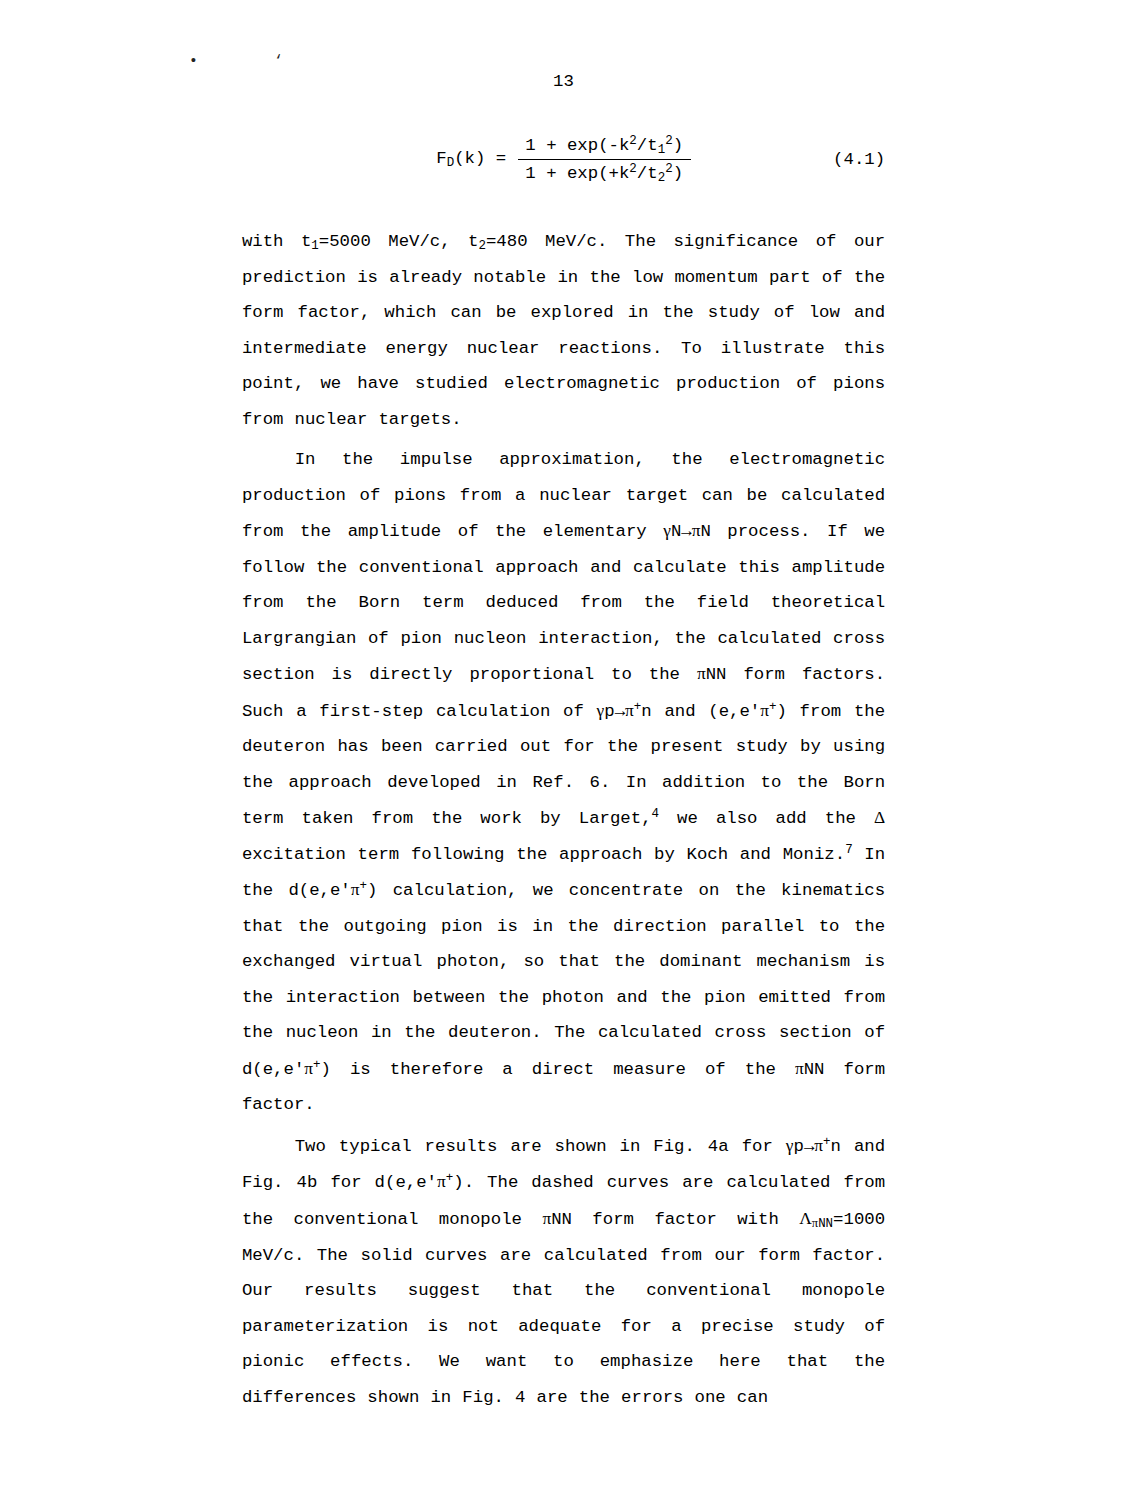13
• ‘
FD(k) = 1 + exp(-k2/t12) 1 + exp(+k2/t22) (4.1)
with t1=5000 MeV/c, t2=480 MeV/c. The significance of our prediction is already notable in the low momentum part of the form factor, which can be explored in the study of low and intermediate energy nuclear reactions. To illustrate this point, we have studied electromagnetic production of pions from nuclear targets.
In the impulse approximation, the electromagnetic production of pions from a nuclear target can be calculated from the amplitude of the elementary γ N→π N process. If we follow the conventional approach and calculate this amplitude from the Born term deduced from the field theoretical Largrangian of pion nucleon interaction, the calculated cross section is directly proportional to the π NN form factors. Such a first-step calculation of γp→π+n and (e,e'π+) from the deuteron has been carried out for the present study by using the approach developed in Ref. 6. In addition to the Born term taken from the work by Larget,4 we also add the Δ excitation term following the approach by Koch and Moniz.7 In the d(e,e'π+) calculation, we concentrate on the kinematics that the outgoing pion is in the direction parallel to the exchanged virtual photon, so that the dominant mechanism is the interaction between the photon and the pion emitted from the nucleon in the deuteron. The calculated cross section of d(e,e'π+) is therefore a direct measure of the π NN form factor.
Two typical results are shown in Fig. 4a for γp→π+n and Fig. 4b for d(e,e'π+). The dashed curves are calculated from the conventional monopole π NN form factor with Λπ NN=1000 MeV/c. The solid curves are calculated from our form factor. Our results suggest that the conventional monopole parameterization is not adequate for a precise study of pionic effects. We want to emphasize here that the differences shown in Fig. 4 are the errors one can